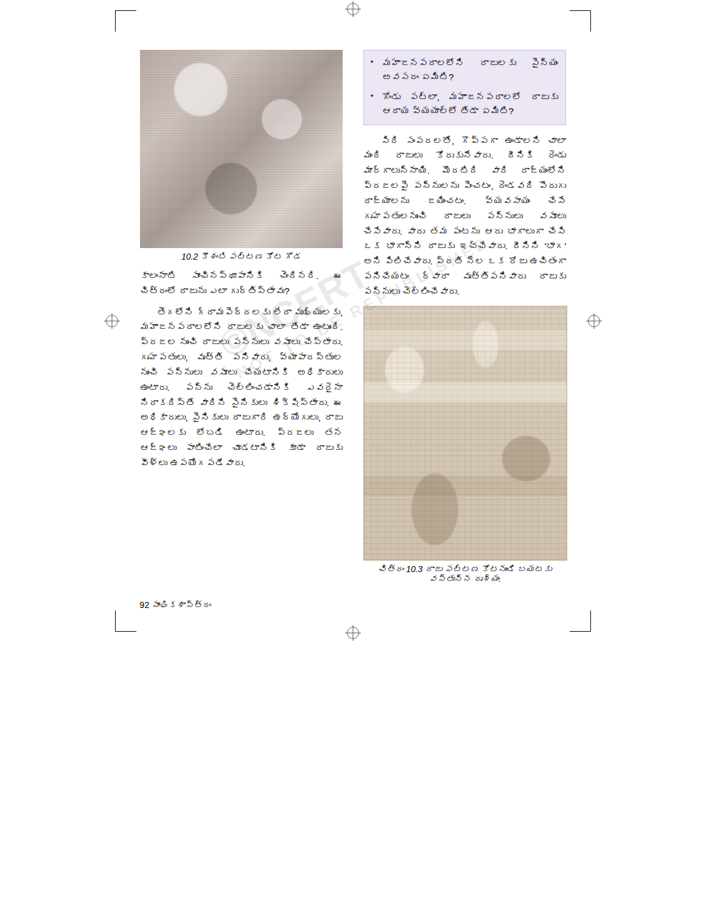©NCERTNOT TO BE REPUBLISHED
10.2 కౌశంబి పట్టణ కోట గోడ
కాలంనాటి సాంచినస్థూపానికి చెందినది. ఈ చిత్రంలో రాజును ఎలా గుర్తిస్తావు?
తెగలోని గ్రామపెద్దలకు లేదా ముఖ్యులకు, మహాజనపదాలలోని రాజులకు చాలా తేడా ఉంటుంది. ప్రజల నుంచి రాజులు పన్నులు వసూలు చేస్తారు. గృహపతులు, వృత్తి పనివారు, వ్యాపారస్తుల నుంచి పన్నులు వసూలు చేయటానికి అధికారులు ఉంటారు. పన్ను చెల్లించడానికి ఎవరైనా నిరాకరిస్తే వారిని సైనికులు శిక్షిస్తారు. ఈ అధికారులు, సైనికులు రాజుగారి ఉద్యోగులు, రాజు ఆజ్ఞలకు లోబడి ఉంటారు. ప్రజలు తన ఆజ్ఞలు పాటించేలా చూడటానికి కూడా రాజుకు వీళ్లు ఉపయోగపడేవారు.
మహాజనపదాలలోని రాజులకు సైన్యం అవసరం ఏమిటి?
గోండు పట్లా, మహాజనపదాలలో రాజుకు ఆదాయ వ్యయాల్లో తేడా ఏమిటి?
సిరి సంపదలతో, గొప్పగా ఉండాలని చాలా మంది రాజులు కోరుకునేవారు. దీనికి రెండు మార్గాలున్నాయి. మొదటిది వారి రాజ్యంలోని ప్రజలపై పన్నులను పెంచటం, రెండవది పొరుగు రాజ్యాలను జయించటం. వ్యవసాయం చేసే గృహపతులనుంచి రాజులు పన్నులు వసూలు చేసేవారు. వారు తమ పంటను ఆరు భాగాలుగా చేసి ఒక భాగాన్ని రాజుకు ఇచ్చేవారు. దీనిని 'భాగ' అని పిలిచేవారు. ప్రతి నెల ఒక రోజు ఉచితంగా పనిచేయటం ద్వారా వృత్తిపనివారు రాజుకు పన్నులు చెల్లించేవారు.
చిత్రం 10.3 రాజు పట్టణ కోటనుండి బయటకు వస్తున్న దృశ్యం.
92 సాంఘికశాస్త్రం